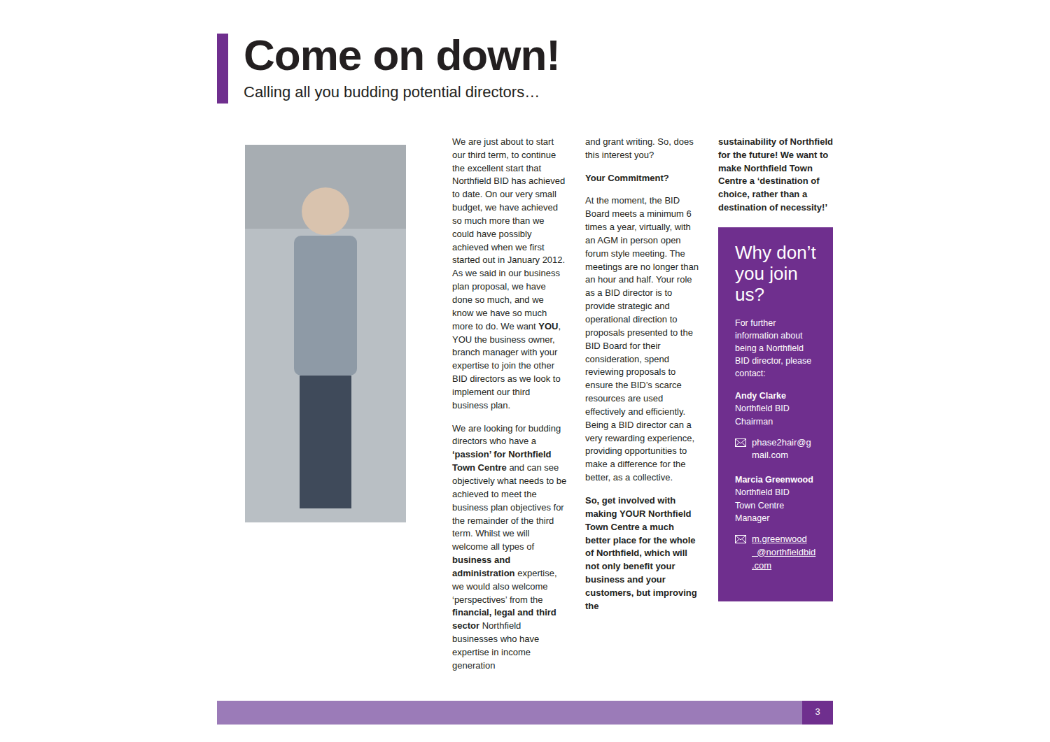Come on down!
Calling all you budding potential directors…
We are just about to start our third term, to continue the excellent start that Northfield BID has achieved to date. On our very small budget, we have achieved so much more than we could have possibly achieved when we first started out in January 2012. As we said in our business plan proposal, we have done so much, and we know we have so much more to do. We want YOU, YOU the business owner, branch manager with your expertise to join the other BID directors as we look to implement our third business plan.
We are looking for budding directors who have a ‘passion’ for Northfield Town Centre and can see objectively what needs to be achieved to meet the business plan objectives for the remainder of the third term. Whilst we will welcome all types of business and administration expertise, we would also welcome ‘perspectives’ from the financial, legal and third sector Northfield businesses who have expertise in income generation
and grant writing. So, does this interest you?
Your Commitment?
At the moment, the BID Board meets a minimum 6 times a year, virtually, with an AGM in person open forum style meeting. The meetings are no longer than an hour and half. Your role as a BID director is to provide strategic and operational direction to proposals presented to the BID Board for their consideration, spend reviewing proposals to ensure the BID’s scarce resources are used effectively and efficiently. Being a BID director can a very rewarding experience, providing opportunities to make a difference for the better, as a collective.
So, get involved with making YOUR Northfield Town Centre a much better place for the whole of Northfield, which will not only benefit your business and your customers, but improving the
sustainability of Northfield for the future! We want to make Northfield Town Centre a ‘destination of choice, rather than a destination of necessity!’
Why don’t
you join us?
For further information about being a Northfield BID director, please contact:
Andy Clarke
Northfield BID Chairman
phase2hair@gmail.com
Marcia Greenwood
Northfield BID
Town Centre Manager
m.greenwood
@northfieldbid.com
3